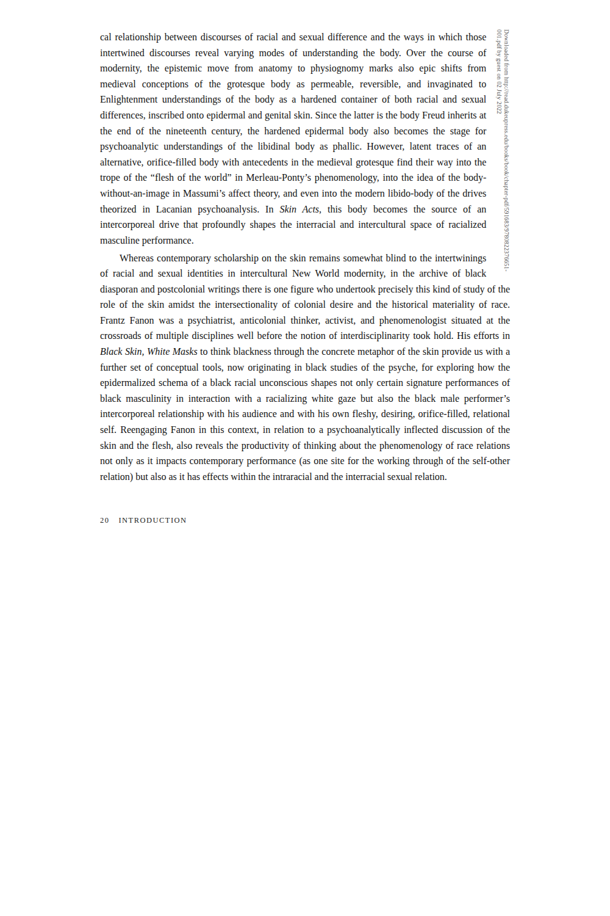Downloaded from http://read.dukeupress.edu/books/book/chapter-pdf/591683/9780822376651-001.pdf by guest on 02 July 2022
cal relationship between discourses of racial and sexual difference and the ways in which those intertwined discourses reveal varying modes of understanding the body. Over the course of modernity, the epistemic move from anatomy to physiognomy marks also epic shifts from medieval conceptions of the grotesque body as permeable, reversible, and invaginated to Enlightenment understandings of the body as a hardened container of both racial and sexual differences, inscribed onto epidermal and genital skin. Since the latter is the body Freud inherits at the end of the nineteenth century, the hardened epidermal body also becomes the stage for psychoanalytic understandings of the libidinal body as phallic. However, latent traces of an alternative, orifice-filled body with antecedents in the medieval grotesque find their way into the trope of the “flesh of the world” in Merleau-Ponty’s phenomenology, into the idea of the body-without-an-image in Massumi’s affect theory, and even into the modern libido-body of the drives theorized in Lacanian psychoanalysis. In Skin Acts, this body becomes the source of an intercorporeal drive that profoundly shapes the interracial and intercultural space of racialized masculine performance.
Whereas contemporary scholarship on the skin remains somewhat blind to the intertwinings of racial and sexual identities in intercultural New World modernity, in the archive of black diasporan and postcolonial writings there is one figure who undertook precisely this kind of study of the role of the skin amidst the intersectionality of colonial desire and the historical materiality of race. Frantz Fanon was a psychiatrist, anticolonial thinker, activist, and phenomenologist situated at the crossroads of multiple disciplines well before the notion of interdisciplinarity took hold. His efforts in Black Skin, White Masks to think blackness through the concrete metaphor of the skin provide us with a further set of conceptual tools, now originating in black studies of the psyche, for exploring how the epidermalized schema of a black racial unconscious shapes not only certain signature performances of black masculinity in interaction with a racializing white gaze but also the black male performer’s intercorporeal relationship with his audience and with his own fleshy, desiring, orifice-filled, relational self. Reengaging Fanon in this context, in relation to a psychoanalytically inflected discussion of the skin and the flesh, also reveals the productivity of thinking about the phenomenology of race relations not only as it impacts contemporary performance (as one site for the working through of the self-other relation) but also as it has effects within the intraracial and the interracial sexual relation.
20 Introduction